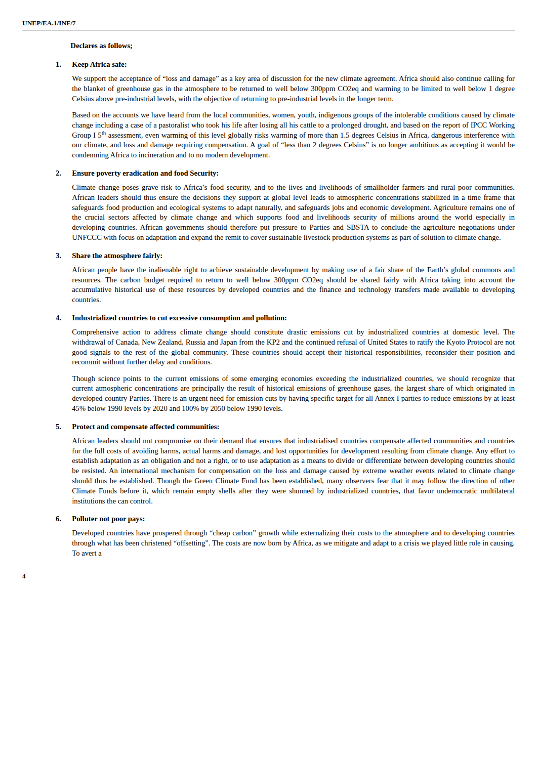UNEP/EA.1/INF/7
Declares as follows;
1. Keep Africa safe:
We support the acceptance of “loss and damage” as a key area of discussion for the new climate agreement. Africa should also continue calling for the blanket of greenhouse gas in the atmosphere to be returned to well below 300ppm CO2eq and warming to be limited to well below 1 degree Celsius above pre-industrial levels, with the objective of returning to pre-industrial levels in the longer term.
Based on the accounts we have heard from the local communities, women, youth, indigenous groups of the intolerable conditions caused by climate change including a case of a pastoralist who took his life after losing all his cattle to a prolonged drought, and based on the report of IPCC Working Group I 5th assessment, even warming of this level globally risks warming of more than 1.5 degrees Celsius in Africa, dangerous interference with our climate, and loss and damage requiring compensation. A goal of “less than 2 degrees Celsius” is no longer ambitious as accepting it would be condemning Africa to incineration and to no modern development.
2. Ensure poverty eradication and food Security:
Climate change poses grave risk to Africa’s food security, and to the lives and livelihoods of smallholder farmers and rural poor communities. African leaders should thus ensure the decisions they support at global level leads to atmospheric concentrations stabilized in a time frame that safeguards food production and ecological systems to adapt naturally, and safeguards jobs and economic development. Agriculture remains one of the crucial sectors affected by climate change and which supports food and livelihoods security of millions around the world especially in developing countries. African governments should therefore put pressure to Parties and SBSTA to conclude the agriculture negotiations under UNFCCC with focus on adaptation and expand the remit to cover sustainable livestock production systems as part of solution to climate change.
3. Share the atmosphere fairly:
African people have the inalienable right to achieve sustainable development by making use of a fair share of the Earth’s global commons and resources. The carbon budget required to return to well below 300ppm CO2eq should be shared fairly with Africa taking into account the accumulative historical use of these resources by developed countries and the finance and technology transfers made available to developing countries.
4. Industrialized countries to cut excessive consumption and pollution:
Comprehensive action to address climate change should constitute drastic emissions cut by industrialized countries at domestic level. The withdrawal of Canada, New Zealand, Russia and Japan from the KP2 and the continued refusal of United States to ratify the Kyoto Protocol are not good signals to the rest of the global community. These countries should accept their historical responsibilities, reconsider their position and recommit without further delay and conditions.
Though science points to the current emissions of some emerging economies exceeding the industrialized countries, we should recognize that current atmospheric concentrations are principally the result of historical emissions of greenhouse gases, the largest share of which originated in developed country Parties. There is an urgent need for emission cuts by having specific target for all Annex I parties to reduce emissions by at least 45% below 1990 levels by 2020 and 100% by 2050 below 1990 levels.
5. Protect and compensate affected communities:
African leaders should not compromise on their demand that ensures that industrialised countries compensate affected communities and countries for the full costs of avoiding harms, actual harms and damage, and lost opportunities for development resulting from climate change. Any effort to establish adaptation as an obligation and not a right, or to use adaptation as a means to divide or differentiate between developing countries should be resisted. An international mechanism for compensation on the loss and damage caused by extreme weather events related to climate change should thus be established. Though the Green Climate Fund has been established, many observers fear that it may follow the direction of other Climate Funds before it, which remain empty shells after they were shunned by industrialized countries, that favor undemocratic multilateral institutions the can control.
6. Polluter not poor pays:
Developed countries have prospered through “cheap carbon” growth while externalizing their costs to the atmosphere and to developing countries through what has been christened “offsetting”. The costs are now born by Africa, as we mitigate and adapt to a crisis we played little role in causing. To avert a
4